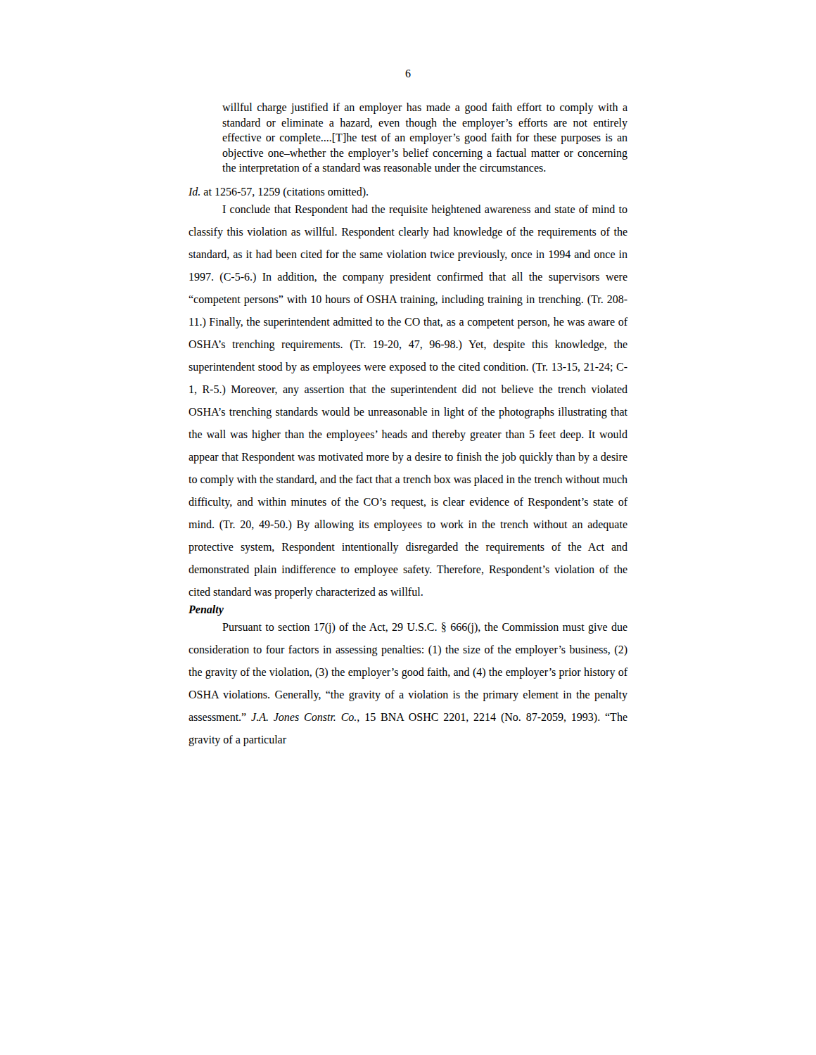6
willful charge justified if an employer has made a good faith effort to comply with a standard or eliminate a hazard, even though the employer’s efforts are not entirely effective or complete....[T]he test of an employer’s good faith for these purposes is an objective one–whether the employer’s belief concerning a factual matter or concerning the interpretation of a standard was reasonable under the circumstances.
Id. at 1256-57, 1259 (citations omitted).
I conclude that Respondent had the requisite heightened awareness and state of mind to classify this violation as willful. Respondent clearly had knowledge of the requirements of the standard, as it had been cited for the same violation twice previously, once in 1994 and once in 1997. (C-5-6.) In addition, the company president confirmed that all the supervisors were “competent persons” with 10 hours of OSHA training, including training in trenching. (Tr. 208-11.) Finally, the superintendent admitted to the CO that, as a competent person, he was aware of OSHA’s trenching requirements. (Tr. 19-20, 47, 96-98.) Yet, despite this knowledge, the superintendent stood by as employees were exposed to the cited condition. (Tr. 13-15, 21-24; C-1, R-5.) Moreover, any assertion that the superintendent did not believe the trench violated OSHA’s trenching standards would be unreasonable in light of the photographs illustrating that the wall was higher than the employees’ heads and thereby greater than 5 feet deep. It would appear that Respondent was motivated more by a desire to finish the job quickly than by a desire to comply with the standard, and the fact that a trench box was placed in the trench without much difficulty, and within minutes of the CO’s request, is clear evidence of Respondent’s state of mind. (Tr. 20, 49-50.) By allowing its employees to work in the trench without an adequate protective system, Respondent intentionally disregarded the requirements of the Act and demonstrated plain indifference to employee safety. Therefore, Respondent’s violation of the cited standard was properly characterized as willful.
Penalty
Pursuant to section 17(j) of the Act, 29 U.S.C. § 666(j), the Commission must give due consideration to four factors in assessing penalties: (1) the size of the employer’s business, (2) the gravity of the violation, (3) the employer’s good faith, and (4) the employer’s prior history of OSHA violations. Generally, “the gravity of a violation is the primary element in the penalty assessment.” J.A. Jones Constr. Co., 15 BNA OSHC 2201, 2214 (No. 87-2059, 1993). “The gravity of a particular